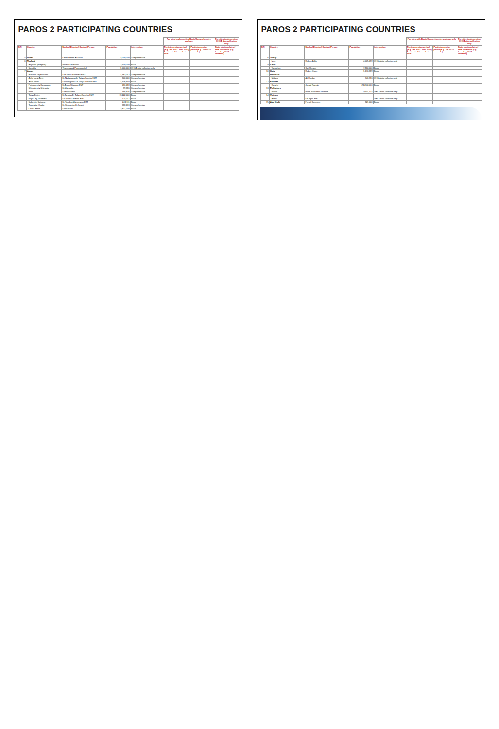PAROS 2 PARTICIPATING COUNTRIES
| | | | | | For sites implementing Basic/Comprehensive package | For sites implementing OHCA data collection only |
| --- | --- | --- | --- | --- | --- | --- |
| S/N | Country | Medical Director/ Contact Person | Population | Intervention | Pre-intervention period (e.g. Jan 2012 - Dec 2013) *minimal of 6 months' data | Post-intervention period (e.g. Jan 2014 onwards) | State starting date of data collection (e.g. from Aug 2013 onwards) |
| 5 | Dubai | Omer Ahmed Al Sakaf | 3,000,000 | Comprehensive | | | |
| 6 | Thailand | | | | | | |
| | Rajavithi (Bangkok) | Nalinas Khunkhlai | 2,500,000 | Basic | | | |
| | Songkla | Thammapad Piyasuwankul | 1,000,000 | OHCA data collection only | | | |
| 7 | Japan | | | | | | |
| | Fukuoka city,Fukuoka | Dr Kanna+Shishima EMT | 1,483,052 | Comprehensive | | | |
| | Aichi Local,Aichi | Dr Nakagawa+Dr Takyu+Kaneko EMT | 300,000 | Comprehensive | | | |
| | Aichi Entire | Dr Nakagawa+Dr Takyu+Kaneko EMT | 7,408,640 | Basic | | | |
| | Fujisawa city,Kanagawa | DrAnan+Kitagoya EMT | 416,418 | Comprehensive | | | |
| | Shimada city,Shizuoka | DrMatsuoka | 99,386 | Comprehensive | | | |
| | Nara | Dr Fukushima | 368,636 | Comprehensive | | | |
| | Tokyo Entire | DrTanaka+Dr Takyu+Kameko EMT | 13,222,000 | Basic | | | |
| | Kiryu City, Gunmma | Dr Tanaka+Kimura EMT | 124,077 | Basic | | | |
| | Soka city, Saitama | Dr Tanaka+Matsuyama EMT | 243,111 | Basic | | | |
| | Toyonaka, Osaka | Dr Shimamto+Dr Iwami | 388,633 | Comprehensive | | | |
| | Osaka Entire | DrNishiuchi | 2,871,000 | Basic | | | |
PAROS 2 PARTICIPATING COUNTRIES
| | | | | | For sites with Basic/Comprehensive package only | For sites implementing OHCA data collection only |
| --- | --- | --- | --- | --- | --- | --- |
| S/N | Country | Medical Director/ Contact Person | Population | Intervention | Pre-intervention period (e.g. Jan 2012 - Dec 2013) *minimal of 6 months' data | Post-intervention period (e.g. Jan 2014 onwards) | State starting date of data collection (e.g. from Aug 2013 onwards) |
| 8 | Turkey | | | | | | |
| | Izmir | Ridvan Atilla | 4,005,459 | OHCA data collection only | | | |
| 9 | China | | | | | | |
| | Yangzhou | Cai Wenwei | 7,860,000 | Basic | | | |
| 10 | Qatar | Robert Owen | 1,670,389 | Basic | | | |
| 11 | Indonesia | | | | | | |
| | Malang | Ali Haedar | 746,716 | OHCA data collection only | | | |
| 12 | Pakistan | | | | | | |
| | Karachi | Junaid Razzak | 23,200,00 0 | Basic | | | |
| 13 | Philippines | | | | | | |
| | Manila | Faith Joan Mesa-Gaerlan | 1,660, 714 | OHCA data collection only | | | |
| 14 | Vietnam | | | | | | |
| | Hanoi | Do Ngoc Son | | OHCA data collection only | | | |
| 15 | Abu Dhabi | Fergal Cummins | 921,000 | Basic | | | |